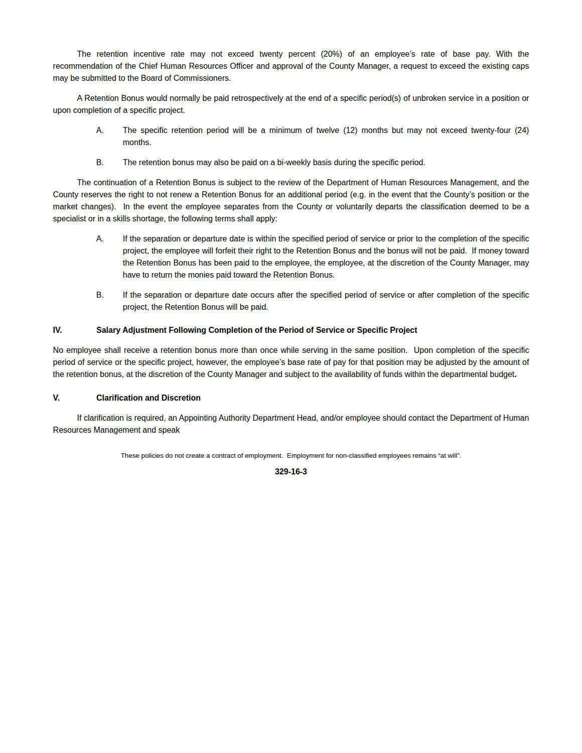The retention incentive rate may not exceed twenty percent (20%) of an employee’s rate of base pay. With the recommendation of the Chief Human Resources Officer and approval of the County Manager, a request to exceed the existing caps may be submitted to the Board of Commissioners.
A Retention Bonus would normally be paid retrospectively at the end of a specific period(s) of unbroken service in a position or upon completion of a specific project.
The specific retention period will be a minimum of twelve (12) months but may not exceed twenty-four (24) months.
The retention bonus may also be paid on a bi-weekly basis during the specific period.
The continuation of a Retention Bonus is subject to the review of the Department of Human Resources Management, and the County reserves the right to not renew a Retention Bonus for an additional period (e.g. in the event that the County’s position or the market changes). In the event the employee separates from the County or voluntarily departs the classification deemed to be a specialist or in a skills shortage, the following terms shall apply:
If the separation or departure date is within the specified period of service or prior to the completion of the specific project, the employee will forfeit their right to the Retention Bonus and the bonus will not be paid. If money toward the Retention Bonus has been paid to the employee, the employee, at the discretion of the County Manager, may have to return the monies paid toward the Retention Bonus.
If the separation or departure date occurs after the specified period of service or after completion of the specific project, the Retention Bonus will be paid.
IV. Salary Adjustment Following Completion of the Period of Service or Specific Project
No employee shall receive a retention bonus more than once while serving in the same position. Upon completion of the specific period of service or the specific project, however, the employee’s base rate of pay for that position may be adjusted by the amount of the retention bonus, at the discretion of the County Manager and subject to the availability of funds within the departmental budget.
V. Clarification and Discretion
If clarification is required, an Appointing Authority Department Head, and/or employee should contact the Department of Human Resources Management and speak
These policies do not create a contract of employment. Employment for non-classified employees remains “at will”.
329-16-3